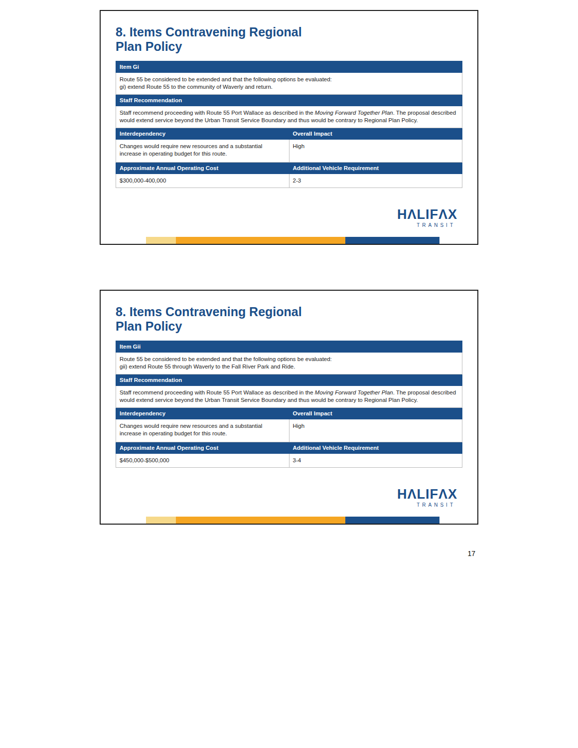8. Items Contravening Regional
Plan Policy
| Item Gi |
| --- |
| Route 55 be considered to be extended and that the following options be evaluated: gi) extend Route 55 to the community of Waverly and return. |
| Staff Recommendation |
| Staff recommend proceeding with Route 55 Port Wallace as described in the Moving Forward Together Plan . The proposal described would extend service beyond the Urban Transit Service Boundary and thus would be contrary to Regional Plan Policy. |
| Interdependency | Overall Impact |
| Changes would require new resources and a substantial increase in operating budget for this route. | High |
| Approximate Annual Operating Cost | Additional Vehicle Requirement |
| $300,000-400,000 | 2-3 |
HΛLIFΛX
TRANSIT
8. Items Contravening Regional
Plan Policy
| Item Gii |
| --- |
| Route 55 be considered to be extended and that the following options be evaluated: gii) extend Route 55 through Waverly to the Fall River Park and Ride. |
| Staff Recommendation |
| Staff recommend proceeding with Route 55 Port Wallace as described in the Moving Forward Together Plan . The proposal described would extend service beyond the Urban Transit Service Boundary and thus would be contrary to Regional Plan Policy. |
| Interdependency | Overall Impact |
| Changes would require new resources and a substantial increase in operating budget for this route. | High |
| Approximate Annual Operating Cost | Additional Vehicle Requirement |
| $450,000-$500,000 | 3-4 |
HΛLIFΛX
TRANSIT
17